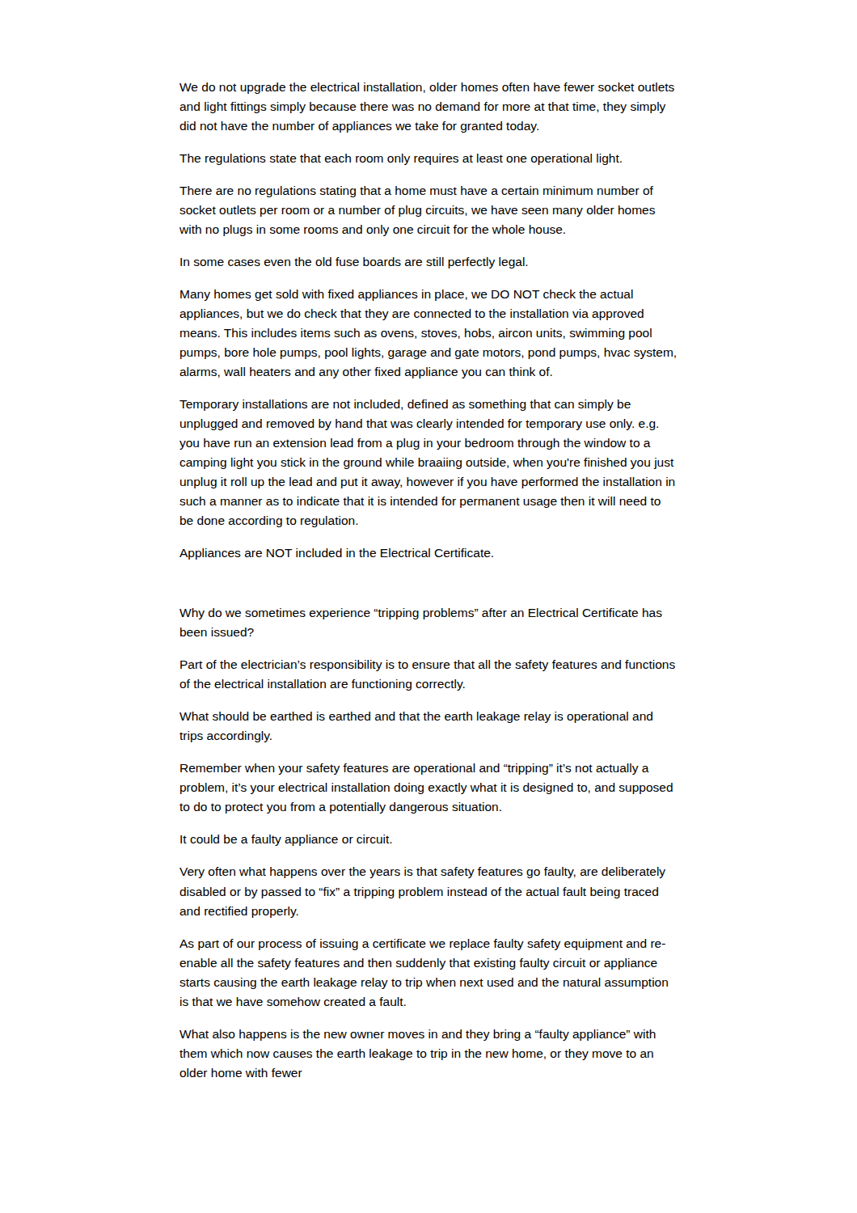We do not upgrade the electrical installation, older homes often have fewer socket outlets and light fittings simply because there was no demand for more at that time, they simply did not have the number of appliances we take for granted today.
The regulations state that each room only requires at least one operational light.
There are no regulations stating that a home must have a certain minimum number of socket outlets per room or a number of plug circuits, we have seen many older homes with no plugs in some rooms and only one circuit for the whole house.
In some cases even the old fuse boards are still perfectly legal.
Many homes get sold with fixed appliances in place, we DO NOT check the actual appliances, but we do check that they are connected to the installation via approved means. This includes items such as ovens, stoves, hobs, aircon units, swimming pool pumps, bore hole pumps, pool lights, garage and gate motors, pond pumps, hvac system, alarms, wall heaters and any other fixed appliance you can think of.
Temporary installations are not included, defined as something that can simply be unplugged and removed by hand that was clearly intended for temporary use only. e.g. you have run an extension lead from a plug in your bedroom through the window to a camping light you stick in the ground while braaiing outside, when you're finished you just unplug it roll up the lead and put it away, however if you have performed the installation in such a manner as to indicate that it is intended for permanent usage then it will need to be done according to regulation.
Appliances are NOT included in the Electrical Certificate.
Why do we sometimes experience “tripping problems” after an Electrical Certificate has been issued?
Part of the electrician’s responsibility is to ensure that all the safety features and functions of the electrical installation are functioning correctly.
What should be earthed is earthed and that the earth leakage relay is operational and trips accordingly.
Remember when your safety features are operational and “tripping” it’s not actually a problem, it’s your electrical installation doing exactly what it is designed to, and supposed to do to protect you from a potentially dangerous situation.
It could be a faulty appliance or circuit.
Very often what happens over the years is that safety features go faulty, are deliberately disabled or by passed to “fix” a tripping problem instead of the actual fault being traced and rectified properly.
As part of our process of issuing a certificate we replace faulty safety equipment and re-enable all the safety features and then suddenly that existing faulty circuit or appliance starts causing the earth leakage relay to trip when next used and the natural assumption is that we have somehow created a fault.
What also happens is the new owner moves in and they bring a “faulty appliance” with them which now causes the earth leakage to trip in the new home, or they move to an older home with fewer